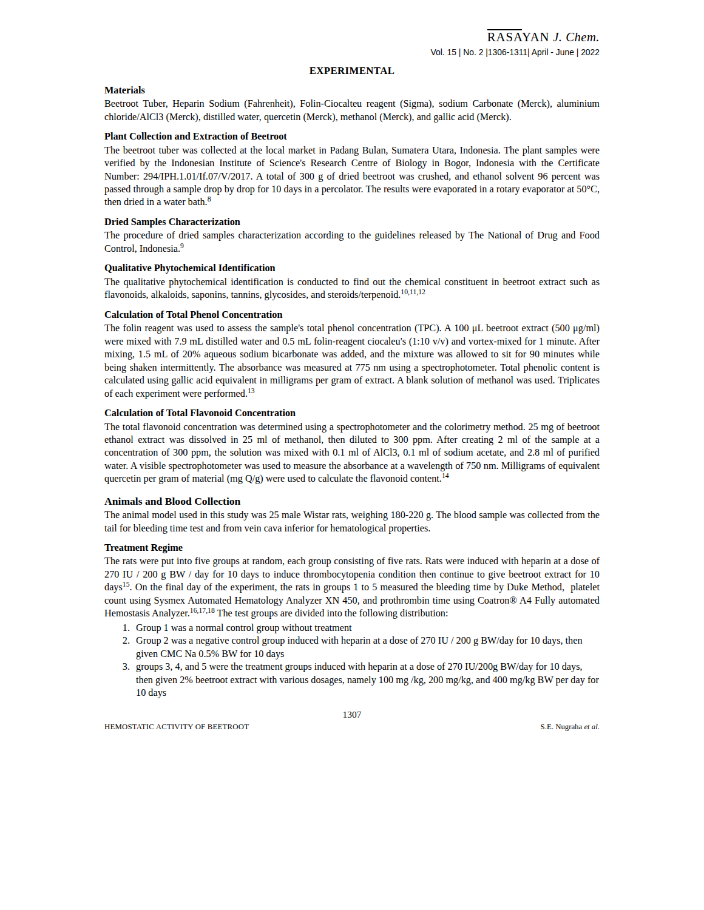RASAYAN J. Chem.
Vol. 15 | No. 2 |1306-1311| April - June | 2022
EXPERIMENTAL
Materials
Beetroot Tuber, Heparin Sodium (Fahrenheit), Folin-Ciocalteu reagent (Sigma), sodium Carbonate (Merck), aluminium chloride/AlCl3 (Merck), distilled water, quercetin (Merck), methanol (Merck), and gallic acid (Merck).
Plant Collection and Extraction of Beetroot
The beetroot tuber was collected at the local market in Padang Bulan, Sumatera Utara, Indonesia. The plant samples were verified by the Indonesian Institute of Science's Research Centre of Biology in Bogor, Indonesia with the Certificate Number: 294/IPH.1.01/If.07/V/2017. A total of 300 g of dried beetroot was crushed, and ethanol solvent 96 percent was passed through a sample drop by drop for 10 days in a percolator. The results were evaporated in a rotary evaporator at 50°C, then dried in a water bath.8
Dried Samples Characterization
The procedure of dried samples characterization according to the guidelines released by The National of Drug and Food Control, Indonesia.9
Qualitative Phytochemical Identification
The qualitative phytochemical identification is conducted to find out the chemical constituent in beetroot extract such as flavonoids, alkaloids, saponins, tannins, glycosides, and steroids/terpenoid.10,11,12
Calculation of Total Phenol Concentration
The folin reagent was used to assess the sample's total phenol concentration (TPC). A 100 μL beetroot extract (500 μg/ml) were mixed with 7.9 mL distilled water and 0.5 mL folin-reagent ciocaleu's (1:10 v/v) and vortex-mixed for 1 minute. After mixing, 1.5 mL of 20% aqueous sodium bicarbonate was added, and the mixture was allowed to sit for 90 minutes while being shaken intermittently. The absorbance was measured at 775 nm using a spectrophotometer. Total phenolic content is calculated using gallic acid equivalent in milligrams per gram of extract. A blank solution of methanol was used. Triplicates of each experiment were performed.13
Calculation of Total Flavonoid Concentration
The total flavonoid concentration was determined using a spectrophotometer and the colorimetry method. 25 mg of beetroot ethanol extract was dissolved in 25 ml of methanol, then diluted to 300 ppm. After creating 2 ml of the sample at a concentration of 300 ppm, the solution was mixed with 0.1 ml of AlCl3, 0.1 ml of sodium acetate, and 2.8 ml of purified water. A visible spectrophotometer was used to measure the absorbance at a wavelength of 750 nm. Milligrams of equivalent quercetin per gram of material (mg Q/g) were used to calculate the flavonoid content.14
Animals and Blood Collection
The animal model used in this study was 25 male Wistar rats, weighing 180-220 g. The blood sample was collected from the tail for bleeding time test and from vein cava inferior for hematological properties.
Treatment Regime
The rats were put into five groups at random, each group consisting of five rats. Rats were induced with heparin at a dose of 270 IU / 200 g BW / day for 10 days to induce thrombocytopenia condition then continue to give beetroot extract for 10 days15. On the final day of the experiment, the rats in groups 1 to 5 measured the bleeding time by Duke Method, platelet count using Sysmex Automated Hematology Analyzer XN 450, and prothrombin time using Coatron® A4 Fully automated Hemostasis Analyzer.16,17,18 The test groups are divided into the following distribution:
Group 1 was a normal control group without treatment
Group 2 was a negative control group induced with heparin at a dose of 270 IU / 200 g BW/day for 10 days, then given CMC Na 0.5% BW for 10 days
groups 3, 4, and 5 were the treatment groups induced with heparin at a dose of 270 IU/200g BW/day for 10 days, then given 2% beetroot extract with various dosages, namely 100 mg /kg, 200 mg/kg, and 400 mg/kg BW per day for 10 days
1307
HEMOSTATIC ACTIVITY OF BEETROOT
S.E. Nugraha et al.